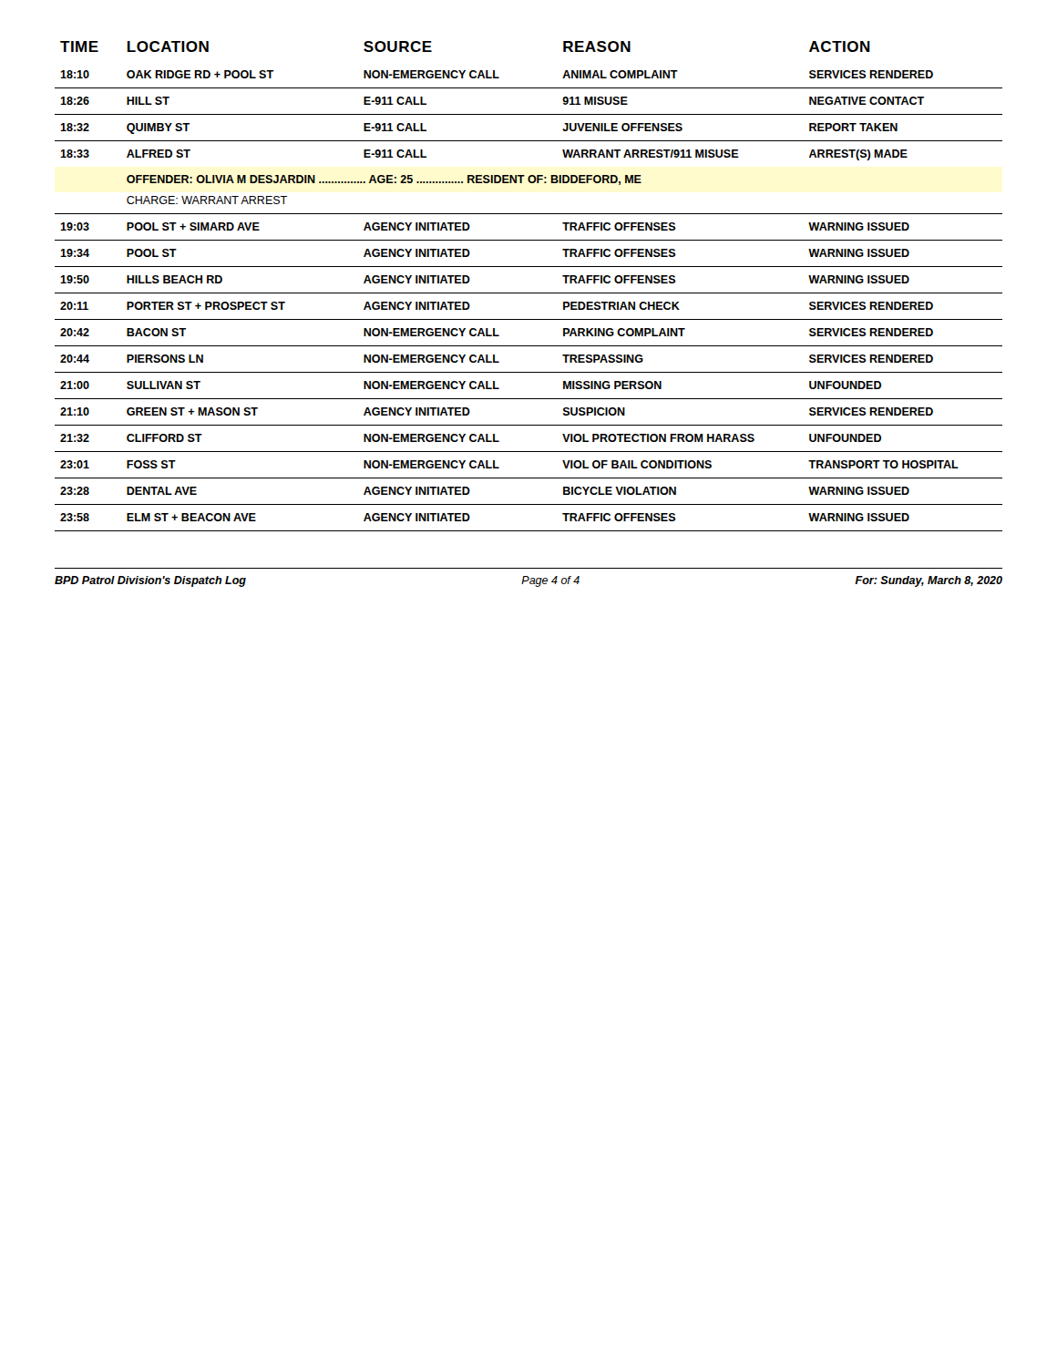| TIME | LOCATION | SOURCE | REASON | ACTION |
| --- | --- | --- | --- | --- |
| 18:10 | OAK RIDGE RD + POOL ST | NON-EMERGENCY CALL | ANIMAL COMPLAINT | SERVICES RENDERED |
| 18:26 | HILL ST | E-911 CALL | 911 MISUSE | NEGATIVE CONTACT |
| 18:32 | QUIMBY ST | E-911 CALL | JUVENILE OFFENSES | REPORT TAKEN |
| 18:33 | ALFRED ST | E-911 CALL | WARRANT ARREST/911 MISUSE | ARREST(S) MADE |
| | OFFENDER: OLIVIA M DESJARDIN ............... AGE: 25 ............... RESIDENT OF: BIDDEFORD, ME |
| | CHARGE: WARRANT ARREST |
| 19:03 | POOL ST + SIMARD AVE | AGENCY INITIATED | TRAFFIC OFFENSES | WARNING ISSUED |
| 19:34 | POOL ST | AGENCY INITIATED | TRAFFIC OFFENSES | WARNING ISSUED |
| 19:50 | HILLS BEACH RD | AGENCY INITIATED | TRAFFIC OFFENSES | WARNING ISSUED |
| 20:11 | PORTER ST + PROSPECT ST | AGENCY INITIATED | PEDESTRIAN CHECK | SERVICES RENDERED |
| 20:42 | BACON ST | NON-EMERGENCY CALL | PARKING COMPLAINT | SERVICES RENDERED |
| 20:44 | PIERSONS LN | NON-EMERGENCY CALL | TRESPASSING | SERVICES RENDERED |
| 21:00 | SULLIVAN ST | NON-EMERGENCY CALL | MISSING PERSON | UNFOUNDED |
| 21:10 | GREEN ST + MASON ST | AGENCY INITIATED | SUSPICION | SERVICES RENDERED |
| 21:32 | CLIFFORD ST | NON-EMERGENCY CALL | VIOL PROTECTION FROM HARASS | UNFOUNDED |
| 23:01 | FOSS ST | NON-EMERGENCY CALL | VIOL OF BAIL CONDITIONS | TRANSPORT TO HOSPITAL |
| 23:28 | DENTAL AVE | AGENCY INITIATED | BICYCLE VIOLATION | WARNING ISSUED |
| 23:58 | ELM ST + BEACON AVE | AGENCY INITIATED | TRAFFIC OFFENSES | WARNING ISSUED |
BPD Patrol Division's Dispatch Log
Page 4 of 4
For: Sunday, March 8, 2020